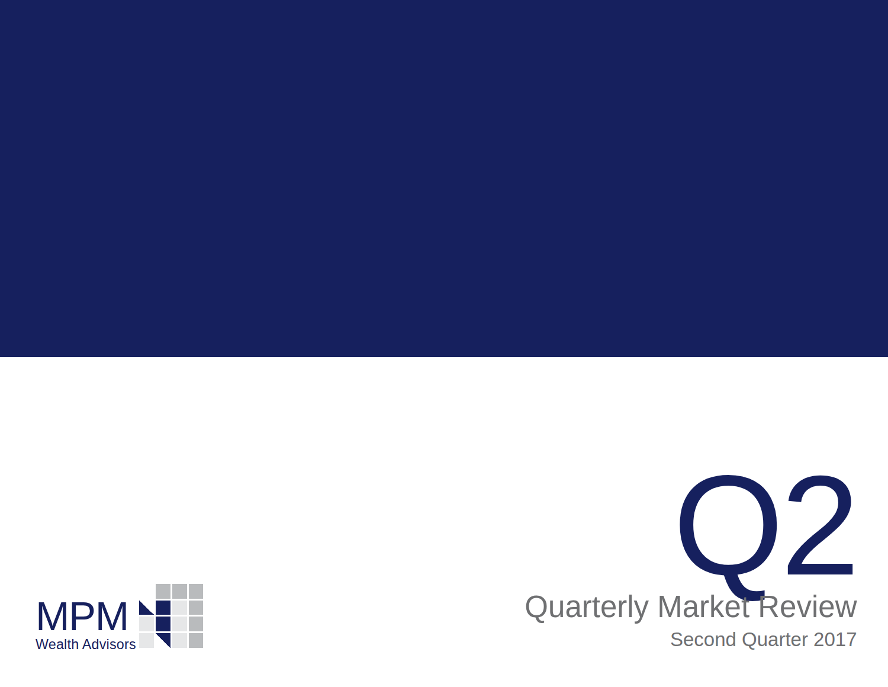MPM Wealth Advisors
Q2
Quarterly Market Review
Second Quarter 2017